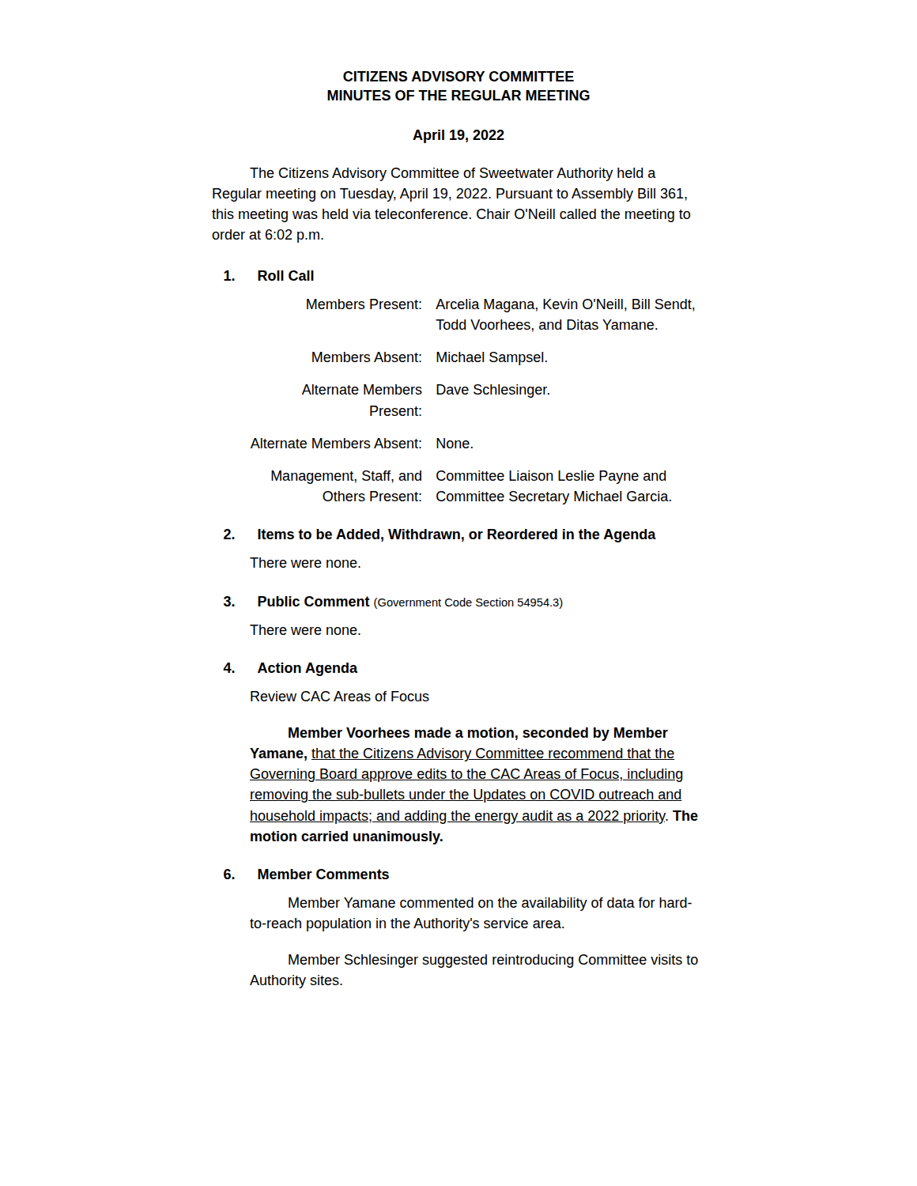CITIZENS ADVISORY COMMITTEE
MINUTES OF THE REGULAR MEETING
April 19, 2022
The Citizens Advisory Committee of Sweetwater Authority held a Regular meeting on Tuesday, April 19, 2022. Pursuant to Assembly Bill 361, this meeting was held via teleconference. Chair O'Neill called the meeting to order at 6:02 p.m.
1.
Roll Call
Members Present:
Arcelia Magana, Kevin O'Neill, Bill Sendt, Todd Voorhees, and Ditas Yamane.
Members Absent:
Michael Sampsel.
Alternate Members Present:
Dave Schlesinger.
Alternate Members Absent:
None.
Management, Staff, and Others Present:
Committee Liaison Leslie Payne and Committee Secretary Michael Garcia.
2.
Items to be Added, Withdrawn, or Reordered in the Agenda
There were none.
3.
Public Comment (Government Code Section 54954.3)
There were none.
4.
Action Agenda
Review CAC Areas of Focus
Member Voorhees made a motion, seconded by Member Yamane, that the Citizens Advisory Committee recommend that the Governing Board approve edits to the CAC Areas of Focus, including removing the sub-bullets under the Updates on COVID outreach and household impacts; and adding the energy audit as a 2022 priority. The motion carried unanimously.
6.
Member Comments
Member Yamane commented on the availability of data for hard-to-reach population in the Authority's service area.
Member Schlesinger suggested reintroducing Committee visits to Authority sites.